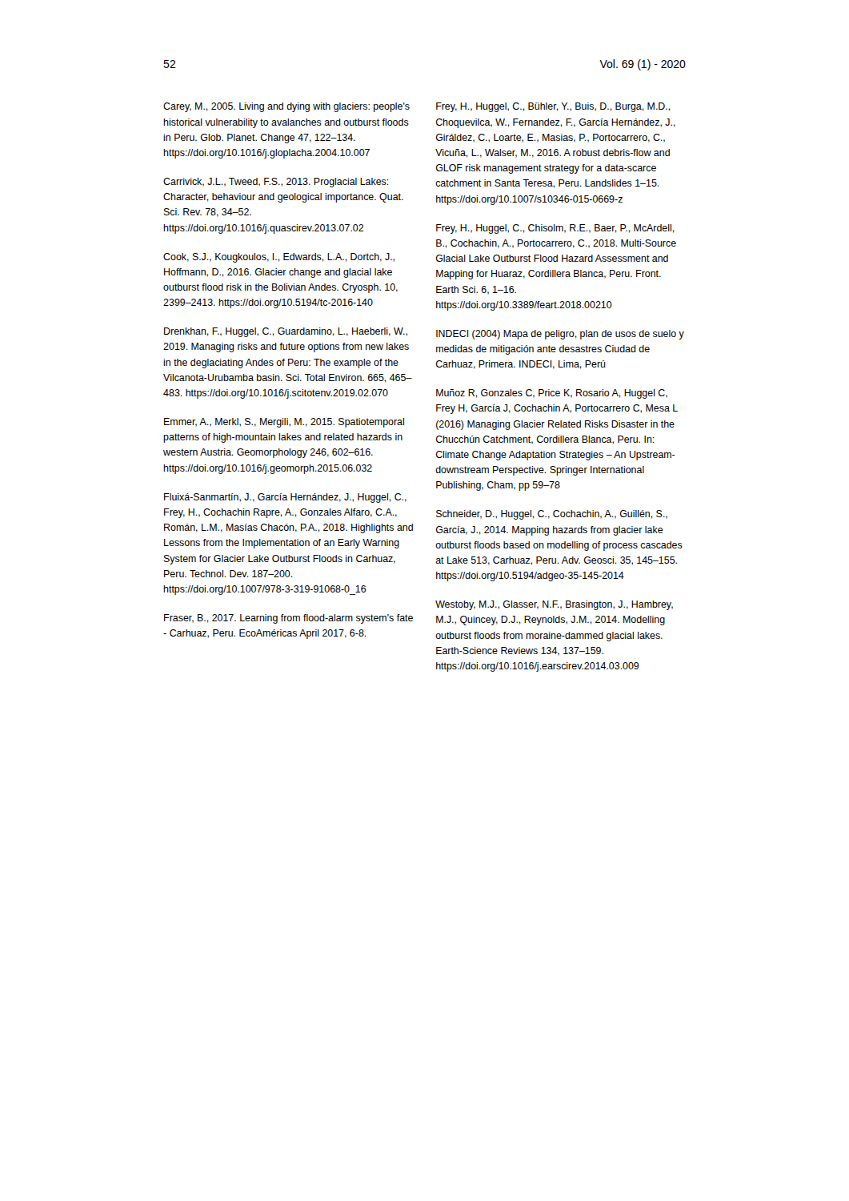52 Vol. 69 (1) - 2020
Carey, M., 2005. Living and dying with glaciers: people's historical vulnerability to avalanches and outburst floods in Peru. Glob. Planet. Change 47, 122–134. https://doi.org/10.1016/j.gloplacha.2004.10.007
Carrivick, J.L., Tweed, F.S., 2013. Proglacial Lakes: Character, behaviour and geological importance. Quat. Sci. Rev. 78, 34–52. https://doi.org/10.1016/j.quascirev.2013.07.02
Cook, S.J., Kougkoulos, I., Edwards, L.A., Dortch, J., Hoffmann, D., 2016. Glacier change and glacial lake outburst flood risk in the Bolivian Andes. Cryosph. 10, 2399–2413. https://doi.org/10.5194/tc-2016-140
Drenkhan, F., Huggel, C., Guardamino, L., Haeberli, W., 2019. Managing risks and future options from new lakes in the deglaciating Andes of Peru: The example of the Vilcanota-Urubamba basin. Sci. Total Environ. 665, 465–483. https://doi.org/10.1016/j.scitotenv.2019.02.070
Emmer, A., Merkl, S., Mergili, M., 2015. Spatiotemporal patterns of high-mountain lakes and related hazards in western Austria. Geomorphology 246, 602–616. https://doi.org/10.1016/j.geomorph.2015.06.032
Fluixá-Sanmartín, J., García Hernández, J., Huggel, C., Frey, H., Cochachin Rapre, A., Gonzales Alfaro, C.A., Román, L.M., Masías Chacón, P.A., 2018. Highlights and Lessons from the Implementation of an Early Warning System for Glacier Lake Outburst Floods in Carhuaz, Peru. Technol. Dev. 187–200. https://doi.org/10.1007/978-3-319-91068-0_16
Fraser, B., 2017. Learning from flood-alarm system's fate - Carhuaz, Peru. EcoAméricas April 2017, 6-8.
Frey, H., Huggel, C., Bühler, Y., Buis, D., Burga, M.D., Choquevilca, W., Fernandez, F., García Hernández, J., Giráldez, C., Loarte, E., Masias, P., Portocarrero, C., Vicuña, L., Walser, M., 2016. A robust debris-flow and GLOF risk management strategy for a data-scarce catchment in Santa Teresa, Peru. Landslides 1–15. https://doi.org/10.1007/s10346-015-0669-z
Frey, H., Huggel, C., Chisolm, R.E., Baer, P., McArdell, B., Cochachin, A., Portocarrero, C., 2018. Multi-Source Glacial Lake Outburst Flood Hazard Assessment and Mapping for Huaraz, Cordillera Blanca, Peru. Front. Earth Sci. 6, 1–16. https://doi.org/10.3389/feart.2018.00210
INDECI (2004) Mapa de peligro, plan de usos de suelo y medidas de mitigación ante desastres Ciudad de Carhuaz, Primera. INDECI, Lima, Perú
Muñoz R, Gonzales C, Price K, Rosario A, Huggel C, Frey H, García J, Cochachin A, Portocarrero C, Mesa L (2016) Managing Glacier Related Risks Disaster in the Chucchún Catchment, Cordillera Blanca, Peru. In: Climate Change Adaptation Strategies – An Upstream-downstream Perspective. Springer International Publishing, Cham, pp 59–78
Schneider, D., Huggel, C., Cochachin, A., Guillén, S., García, J., 2014. Mapping hazards from glacier lake outburst floods based on modelling of process cascades at Lake 513, Carhuaz, Peru. Adv. Geosci. 35, 145–155. https://doi.org/10.5194/adgeo-35-145-2014
Westoby, M.J., Glasser, N.F., Brasington, J., Hambrey, M.J., Quincey, D.J., Reynolds, J.M., 2014. Modelling outburst floods from moraine-dammed glacial lakes. Earth-Science Reviews 134, 137–159. https://doi.org/10.1016/j.earscirev.2014.03.009